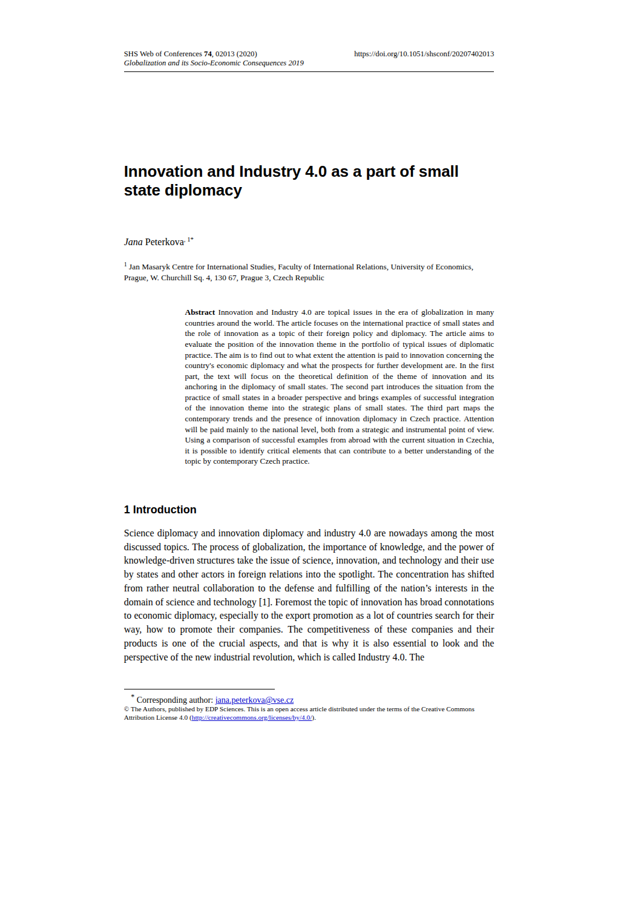SHS Web of Conferences 74, 02013 (2020) https://doi.org/10.1051/shsconf/20207402013
Globalization and its Socio-Economic Consequences 2019
Innovation and Industry 4.0 as a part of small state diplomacy
Jana Peterkova, 1*
1 Jan Masaryk Centre for International Studies, Faculty of International Relations, University of Economics, Prague, W. Churchill Sq. 4, 130 67, Prague 3, Czech Republic
Abstract Innovation and Industry 4.0 are topical issues in the era of globalization in many countries around the world. The article focuses on the international practice of small states and the role of innovation as a topic of their foreign policy and diplomacy. The article aims to evaluate the position of the innovation theme in the portfolio of typical issues of diplomatic practice. The aim is to find out to what extent the attention is paid to innovation concerning the country's economic diplomacy and what the prospects for further development are. In the first part, the text will focus on the theoretical definition of the theme of innovation and its anchoring in the diplomacy of small states. The second part introduces the situation from the practice of small states in a broader perspective and brings examples of successful integration of the innovation theme into the strategic plans of small states. The third part maps the contemporary trends and the presence of innovation diplomacy in Czech practice. Attention will be paid mainly to the national level, both from a strategic and instrumental point of view. Using a comparison of successful examples from abroad with the current situation in Czechia, it is possible to identify critical elements that can contribute to a better understanding of the topic by contemporary Czech practice.
1 Introduction
Science diplomacy and innovation diplomacy and industry 4.0 are nowadays among the most discussed topics. The process of globalization, the importance of knowledge, and the power of knowledge-driven structures take the issue of science, innovation, and technology and their use by states and other actors in foreign relations into the spotlight. The concentration has shifted from rather neutral collaboration to the defense and fulfilling of the nation’s interests in the domain of science and technology [1]. Foremost the topic of innovation has broad connotations to economic diplomacy, especially to the export promotion as a lot of countries search for their way, how to promote their companies. The competitiveness of these companies and their products is one of the crucial aspects, and that is why it is also essential to look and the perspective of the new industrial revolution, which is called Industry 4.0. The
* Corresponding author: jana.peterkova@vse.cz
© The Authors, published by EDP Sciences. This is an open access article distributed under the terms of the Creative Commons Attribution License 4.0 (http://creativecommons.org/licenses/by/4.0/).